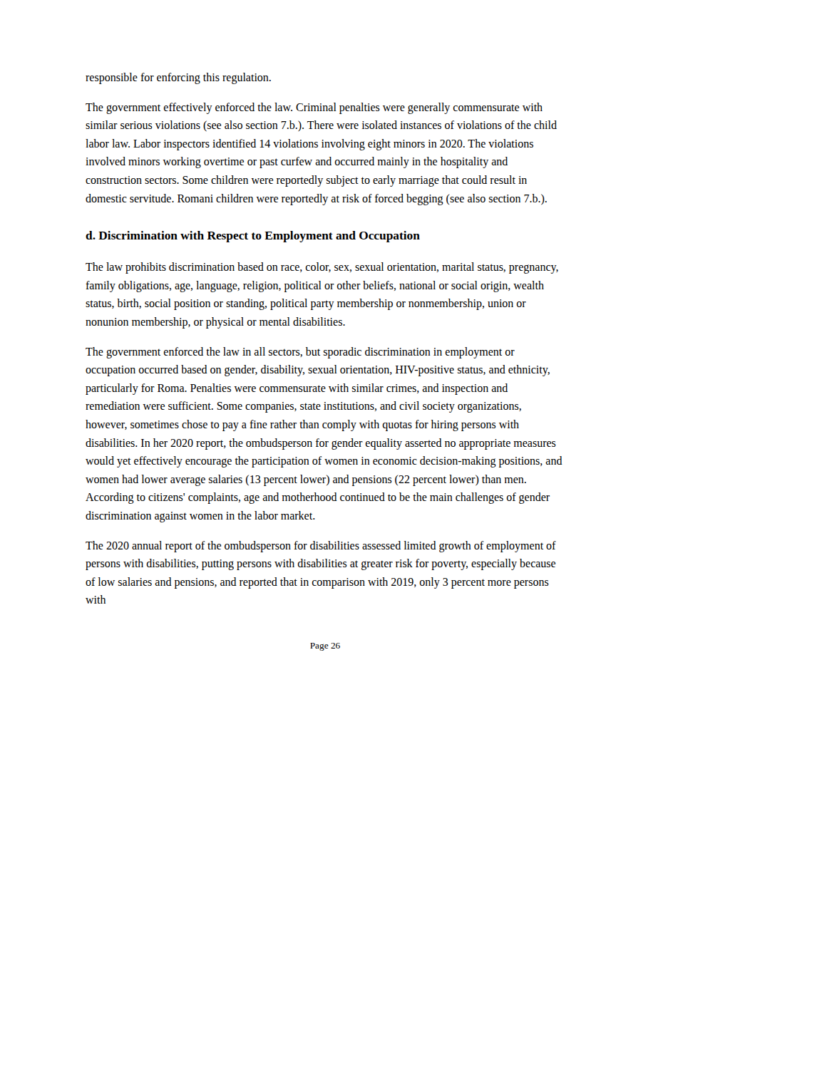responsible for enforcing this regulation.
The government effectively enforced the law. Criminal penalties were generally commensurate with similar serious violations (see also section 7.b.). There were isolated instances of violations of the child labor law. Labor inspectors identified 14 violations involving eight minors in 2020. The violations involved minors working overtime or past curfew and occurred mainly in the hospitality and construction sectors. Some children were reportedly subject to early marriage that could result in domestic servitude. Romani children were reportedly at risk of forced begging (see also section 7.b.).
d. Discrimination with Respect to Employment and Occupation
The law prohibits discrimination based on race, color, sex, sexual orientation, marital status, pregnancy, family obligations, age, language, religion, political or other beliefs, national or social origin, wealth status, birth, social position or standing, political party membership or nonmembership, union or nonunion membership, or physical or mental disabilities.
The government enforced the law in all sectors, but sporadic discrimination in employment or occupation occurred based on gender, disability, sexual orientation, HIV-positive status, and ethnicity, particularly for Roma. Penalties were commensurate with similar crimes, and inspection and remediation were sufficient. Some companies, state institutions, and civil society organizations, however, sometimes chose to pay a fine rather than comply with quotas for hiring persons with disabilities. In her 2020 report, the ombudsperson for gender equality asserted no appropriate measures would yet effectively encourage the participation of women in economic decision-making positions, and women had lower average salaries (13 percent lower) and pensions (22 percent lower) than men. According to citizens' complaints, age and motherhood continued to be the main challenges of gender discrimination against women in the labor market.
The 2020 annual report of the ombudsperson for disabilities assessed limited growth of employment of persons with disabilities, putting persons with disabilities at greater risk for poverty, especially because of low salaries and pensions, and reported that in comparison with 2019, only 3 percent more persons with
Page 26